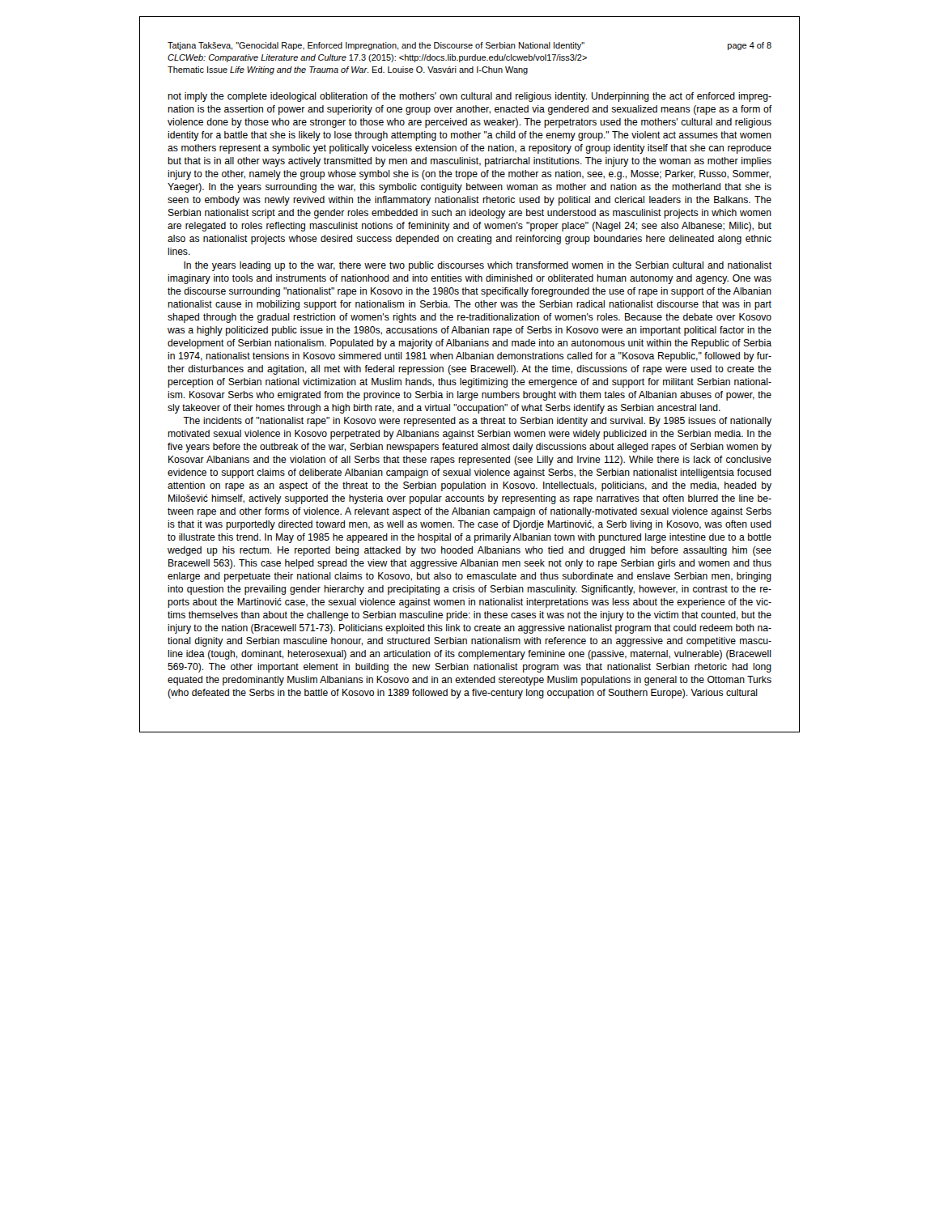Tatjana Takševa, "Genocidal Rape, Enforced Impregnation, and the Discourse of Serbian National Identity" page 4 of 8
CLCWeb: Comparative Literature and Culture 17.3 (2015): <http://docs.lib.purdue.edu/clcweb/vol17/iss3/2>
Thematic Issue Life Writing and the Trauma of War. Ed. Louise O. Vasvári and I-Chun Wang
not imply the complete ideological obliteration of the mothers' own cultural and religious identity. Underpinning the act of enforced impregnation is the assertion of power and superiority of one group over another, enacted via gendered and sexualized means (rape as a form of violence done by those who are stronger to those who are perceived as weaker). The perpetrators used the mothers' cultural and religious identity for a battle that she is likely to lose through attempting to mother "a child of the enemy group." The violent act assumes that women as mothers represent a symbolic yet politically voiceless extension of the nation, a repository of group identity itself that she can reproduce but that is in all other ways actively transmitted by men and masculinist, patriarchal institutions. The injury to the woman as mother implies injury to the other, namely the group whose symbol she is (on the trope of the mother as nation, see, e.g., Mosse; Parker, Russo, Sommer, Yaeger). In the years surrounding the war, this symbolic contiguity between woman as mother and nation as the motherland that she is seen to embody was newly revived within the inflammatory nationalist rhetoric used by political and clerical leaders in the Balkans. The Serbian nationalist script and the gender roles embedded in such an ideology are best understood as masculinist projects in which women are relegated to roles reflecting masculinist notions of femininity and of women's "proper place" (Nagel 24; see also Albanese; Milic), but also as nationalist projects whose desired success depended on creating and reinforcing group boundaries here delineated along ethnic lines.
In the years leading up to the war, there were two public discourses which transformed women in the Serbian cultural and nationalist imaginary into tools and instruments of nationhood and into entities with diminished or obliterated human autonomy and agency. One was the discourse surrounding "nationalist" rape in Kosovo in the 1980s that specifically foregrounded the use of rape in support of the Albanian nationalist cause in mobilizing support for nationalism in Serbia. The other was the Serbian radical nationalist discourse that was in part shaped through the gradual restriction of women's rights and the re-traditionalization of women's roles. Because the debate over Kosovo was a highly politicized public issue in the 1980s, accusations of Albanian rape of Serbs in Kosovo were an important political factor in the development of Serbian nationalism. Populated by a majority of Albanians and made into an autonomous unit within the Republic of Serbia in 1974, nationalist tensions in Kosovo simmered until 1981 when Albanian demonstrations called for a "Kosova Republic," followed by further disturbances and agitation, all met with federal repression (see Bracewell). At the time, discussions of rape were used to create the perception of Serbian national victimization at Muslim hands, thus legitimizing the emergence of and support for militant Serbian nationalism. Kosovar Serbs who emigrated from the province to Serbia in large numbers brought with them tales of Albanian abuses of power, the sly takeover of their homes through a high birth rate, and a virtual "occupation" of what Serbs identify as Serbian ancestral land.
The incidents of "nationalist rape" in Kosovo were represented as a threat to Serbian identity and survival. By 1985 issues of nationally motivated sexual violence in Kosovo perpetrated by Albanians against Serbian women were widely publicized in the Serbian media. In the five years before the outbreak of the war, Serbian newspapers featured almost daily discussions about alleged rapes of Serbian women by Kosovar Albanians and the violation of all Serbs that these rapes represented (see Lilly and Irvine 112). While there is lack of conclusive evidence to support claims of deliberate Albanian campaign of sexual violence against Serbs, the Serbian nationalist intelligentsia focused attention on rape as an aspect of the threat to the Serbian population in Kosovo. Intellectuals, politicians, and the media, headed by Milošević himself, actively supported the hysteria over popular accounts by representing as rape narratives that often blurred the line between rape and other forms of violence. A relevant aspect of the Albanian campaign of nationally-motivated sexual violence against Serbs is that it was purportedly directed toward men, as well as women. The case of Djordje Martinović, a Serb living in Kosovo, was often used to illustrate this trend. In May of 1985 he appeared in the hospital of a primarily Albanian town with punctured large intestine due to a bottle wedged up his rectum. He reported being attacked by two hooded Albanians who tied and drugged him before assaulting him (see Bracewell 563). This case helped spread the view that aggressive Albanian men seek not only to rape Serbian girls and women and thus enlarge and perpetuate their national claims to Kosovo, but also to emasculate and thus subordinate and enslave Serbian men, bringing into question the prevailing gender hierarchy and precipitating a crisis of Serbian masculinity. Significantly, however, in contrast to the reports about the Martinović case, the sexual violence against women in nationalist interpretations was less about the experience of the victims themselves than about the challenge to Serbian masculine pride: in these cases it was not the injury to the victim that counted, but the injury to the nation (Bracewell 571-73). Politicians exploited this link to create an aggressive nationalist program that could redeem both national dignity and Serbian masculine honour, and structured Serbian nationalism with reference to an aggressive and competitive masculine idea (tough, dominant, heterosexual) and an articulation of its complementary feminine one (passive, maternal, vulnerable) (Bracewell 569-70). The other important element in building the new Serbian nationalist program was that nationalist Serbian rhetoric had long equated the predominantly Muslim Albanians in Kosovo and in an extended stereotype Muslim populations in general to the Ottoman Turks (who defeated the Serbs in the battle of Kosovo in 1389 followed by a five-century long occupation of Southern Europe). Various cultural